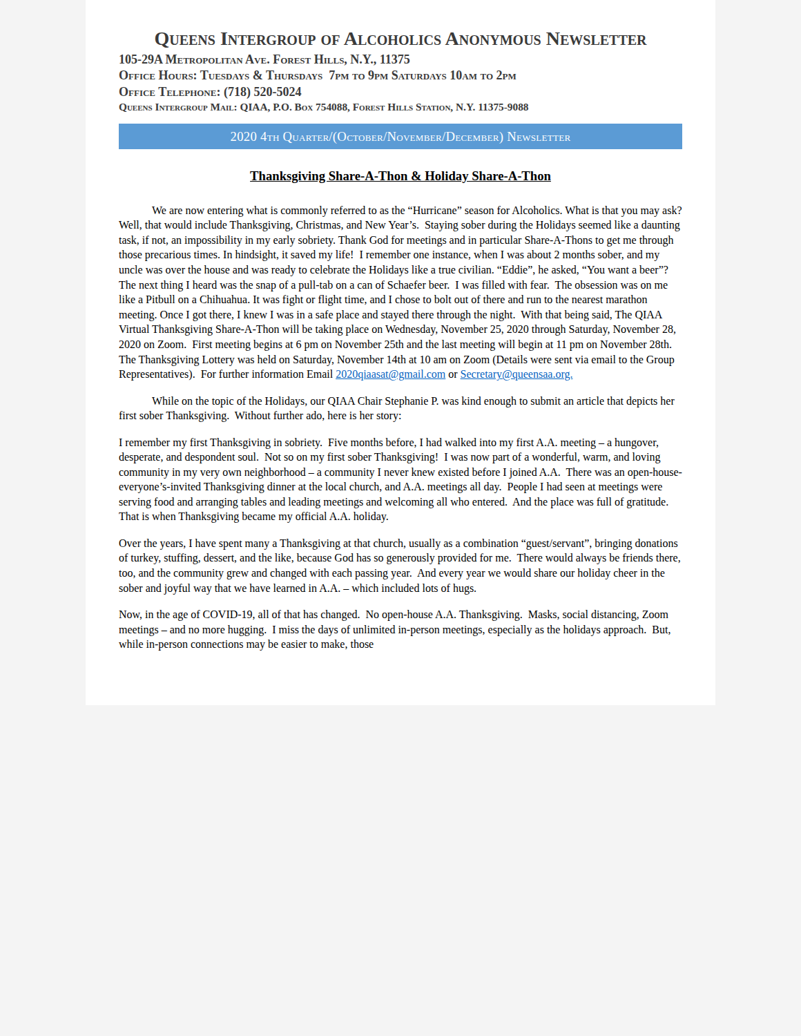Queens Intergroup of Alcoholics Anonymous Newsletter
105-29A Metropolitan Ave. Forest Hills, N.Y., 11375
Office Hours: Tuesdays & Thursdays 7pm to 9pm Saturdays 10am to 2pm
Office Telephone: (718) 520-5024
Queens Intergroup Mail: QIAA, P.O. Box 754088, Forest Hills Station, N.Y. 11375-9088
2020 4th Quarter/(October/November/December) Newsletter
Thanksgiving Share-A-Thon & Holiday Share-A-Thon
We are now entering what is commonly referred to as the “Hurricane” season for Alcoholics. What is that you may ask? Well, that would include Thanksgiving, Christmas, and New Year’s. Staying sober during the Holidays seemed like a daunting task, if not, an impossibility in my early sobriety. Thank God for meetings and in particular Share-A-Thons to get me through those precarious times. In hindsight, it saved my life! I remember one instance, when I was about 2 months sober, and my uncle was over the house and was ready to celebrate the Holidays like a true civilian. “Eddie”, he asked, “You want a beer”? The next thing I heard was the snap of a pull-tab on a can of Schaefer beer. I was filled with fear. The obsession was on me like a Pitbull on a Chihuahua. It was fight or flight time, and I chose to bolt out of there and run to the nearest marathon meeting. Once I got there, I knew I was in a safe place and stayed there through the night. With that being said, The QIAA Virtual Thanksgiving Share-A-Thon will be taking place on Wednesday, November 25, 2020 through Saturday, November 28, 2020 on Zoom. First meeting begins at 6 pm on November 25th and the last meeting will begin at 11 pm on November 28th. The Thanksgiving Lottery was held on Saturday, November 14th at 10 am on Zoom (Details were sent via email to the Group Representatives). For further information Email 2020qiaasat@gmail.com or Secretary@queensaa.org.
While on the topic of the Holidays, our QIAA Chair Stephanie P. was kind enough to submit an article that depicts her first sober Thanksgiving. Without further ado, here is her story:
I remember my first Thanksgiving in sobriety. Five months before, I had walked into my first A.A. meeting – a hungover, desperate, and despondent soul. Not so on my first sober Thanksgiving! I was now part of a wonderful, warm, and loving community in my very own neighborhood – a community I never knew existed before I joined A.A. There was an open-house-everyone’s-invited Thanksgiving dinner at the local church, and A.A. meetings all day. People I had seen at meetings were serving food and arranging tables and leading meetings and welcoming all who entered. And the place was full of gratitude. That is when Thanksgiving became my official A.A. holiday.
Over the years, I have spent many a Thanksgiving at that church, usually as a combination “guest/servant”, bringing donations of turkey, stuffing, dessert, and the like, because God has so generously provided for me. There would always be friends there, too, and the community grew and changed with each passing year. And every year we would share our holiday cheer in the sober and joyful way that we have learned in A.A. – which included lots of hugs.
Now, in the age of COVID-19, all of that has changed. No open-house A.A. Thanksgiving. Masks, social distancing, Zoom meetings – and no more hugging. I miss the days of unlimited in-person meetings, especially as the holidays approach. But, while in-person connections may be easier to make, those